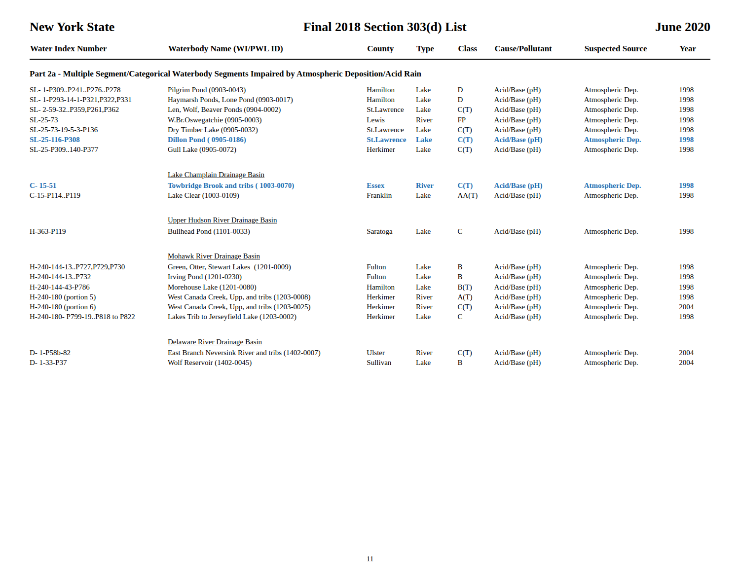New York State
Final 2018 Section 303(d) List
June 2020
| Water Index Number | Waterbody Name (WI/PWL ID) | County | Type | Class | Cause/Pollutant | Suspected Source | Year |
| --- | --- | --- | --- | --- | --- | --- | --- |
| Part 2a - Multiple Segment/Categorical Waterbody Segments Impaired by Atmospheric Deposition/Acid Rain |
| SL- 1-P309..P241..P276..P278 | Pilgrim Pond (0903-0043) | Hamilton | Lake | D | Acid/Base (pH) | Atmospheric Dep. | 1998 |
| SL- 1-P293-14-1-P321,P322,P331 | Haymarsh Ponds, Lone Pond (0903-0017) | Hamilton | Lake | D | Acid/Base (pH) | Atmospheric Dep. | 1998 |
| SL- 2-59-32..P359,P261,P362 | Len, Wolf, Beaver Ponds (0904-0002) | St.Lawrence | Lake | C(T) | Acid/Base (pH) | Atmospheric Dep. | 1998 |
| SL-25-73 | W.Br.Oswegatchie (0905-0003) | Lewis | River | FP | Acid/Base (pH) | Atmospheric Dep. | 1998 |
| SL-25-73-19-5-3-P136 | Dry Timber Lake (0905-0032) | St.Lawrence | Lake | C(T) | Acid/Base (pH) | Atmospheric Dep. | 1998 |
| SL-25-116-P308 | Dillon Pond ( 0905-0186) | St.Lawrence | Lake | C(T) | Acid/Base (pH) | Atmospheric Dep. | 1998 |
| SL-25-P309..140-P377 | Gull Lake (0905-0072) | Herkimer | Lake | C(T) | Acid/Base (pH) | Atmospheric Dep. | 1998 |
| | Lake Champlain Drainage Basin | | | | | | |
| C- 15-51 | Towbridge Brook and tribs ( 1003-0070) | Essex | River | C(T) | Acid/Base (pH) | Atmospheric Dep. | 1998 |
| C-15-P114..P119 | Lake Clear (1003-0109) | Franklin | Lake | AA(T) | Acid/Base (pH) | Atmospheric Dep. | 1998 |
| | Upper Hudson River Drainage Basin | | | | | | |
| H-363-P119 | Bullhead Pond (1101-0033) | Saratoga | Lake | C | Acid/Base (pH) | Atmospheric Dep. | 1998 |
| | Mohawk River Drainage Basin | | | | | | |
| H-240-144-13..P727,P729,P730 | Green, Otter, Stewart Lakes (1201-0009) | Fulton | Lake | B | Acid/Base (pH) | Atmospheric Dep. | 1998 |
| H-240-144-13..P732 | Irving Pond (1201-0230) | Fulton | Lake | B | Acid/Base (pH) | Atmospheric Dep. | 1998 |
| H-240-144-43-P786 | Morehouse Lake (1201-0080) | Hamilton | Lake | B(T) | Acid/Base (pH) | Atmospheric Dep. | 1998 |
| H-240-180 (portion 5) | West Canada Creek, Upp, and tribs (1203-0008) | Herkimer | River | A(T) | Acid/Base (pH) | Atmospheric Dep. | 1998 |
| H-240-180 (portion 6) | West Canada Creek, Upp, and tribs (1203-0025) | Herkimer | River | C(T) | Acid/Base (pH) | Atmospheric Dep. | 2004 |
| H-240-180- P799-19..P818 to P822 | Lakes Trib to Jerseyfield Lake (1203-0002) | Herkimer | Lake | C | Acid/Base (pH) | Atmospheric Dep. | 1998 |
| | Delaware River Drainage Basin | | | | | | |
| D- 1-P58b-82 | East Branch Neversink River and tribs (1402-0007) | Ulster | River | C(T) | Acid/Base (pH) | Atmospheric Dep. | 2004 |
| D- 1-33-P37 | Wolf Reservoir (1402-0045) | Sullivan | Lake | B | Acid/Base (pH) | Atmospheric Dep. | 2004 |
11